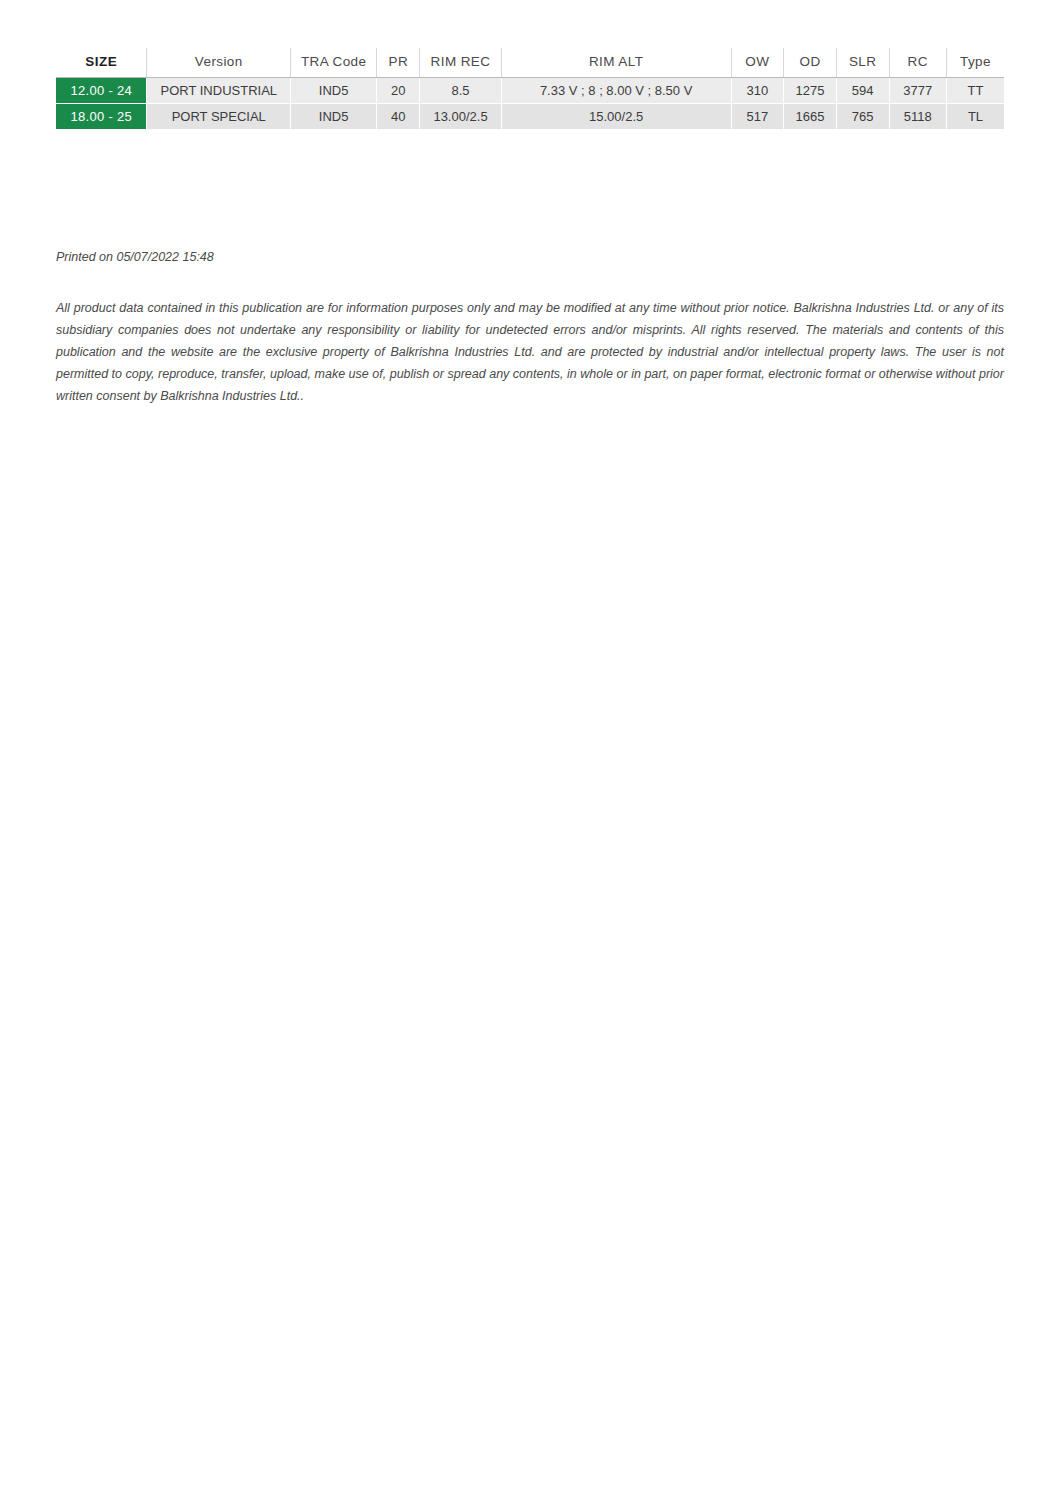| SIZE | Version | TRA Code | PR | RIM REC | RIM ALT | OW | OD | SLR | RC | Type |
| --- | --- | --- | --- | --- | --- | --- | --- | --- | --- | --- |
| 12.00 - 24 | PORT INDUSTRIAL | IND5 | 20 | 8.5 | 7.33 V ; 8 ; 8.00 V ; 8.50 V | 310 | 1275 | 594 | 3777 | TT |
| 18.00 - 25 | PORT SPECIAL | IND5 | 40 | 13.00/2.5 | 15.00/2.5 | 517 | 1665 | 765 | 5118 | TL |
Printed on 05/07/2022 15:48
All product data contained in this publication are for information purposes only and may be modified at any time without prior notice. Balkrishna Industries Ltd. or any of its subsidiary companies does not undertake any responsibility or liability for undetected errors and/or misprints. All rights reserved. The materials and contents of this publication and the website are the exclusive property of Balkrishna Industries Ltd. and are protected by industrial and/or intellectual property laws. The user is not permitted to copy, reproduce, transfer, upload, make use of, publish or spread any contents, in whole or in part, on paper format, electronic format or otherwise without prior written consent by Balkrishna Industries Ltd..